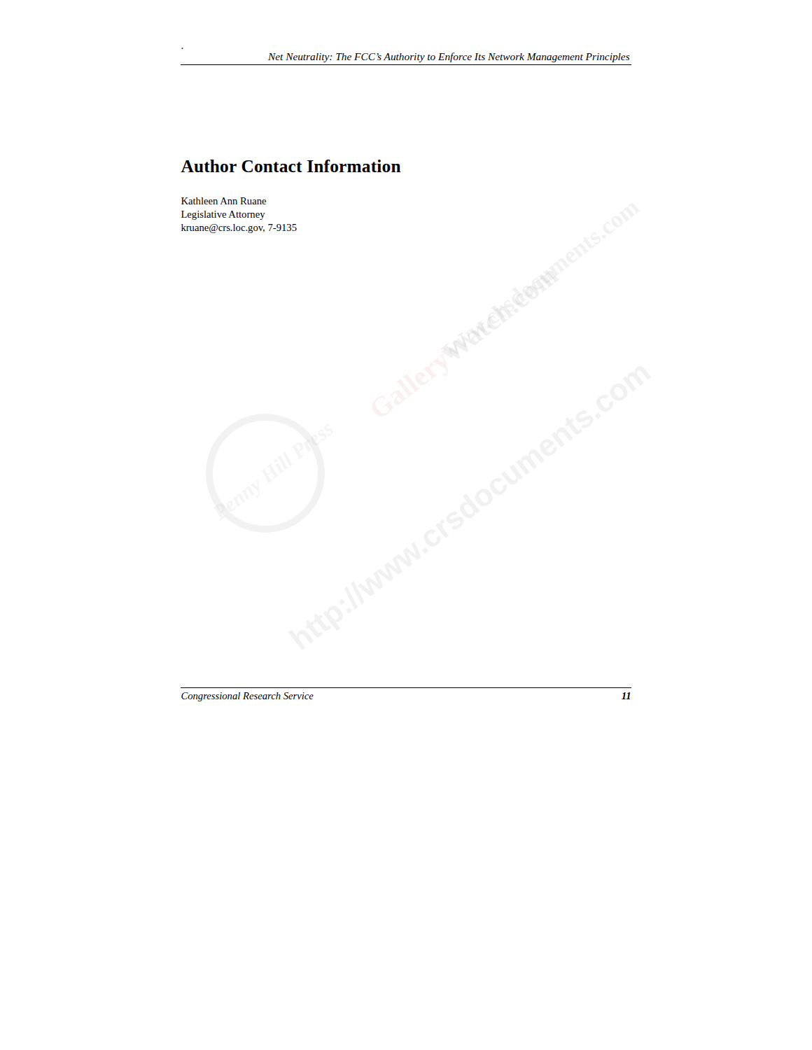Gallery Watch.com
www.crsdocuments.com
http://www.crsdocuments.com
Penny Hill Press
.
Net Neutrality: The FCC’s Authority to Enforce Its Network Management Principles
Author Contact Information
Kathleen Ann Ruane Legislative Attorney kruane@crs.loc.gov, 7-9135
Congressional Research Service 11